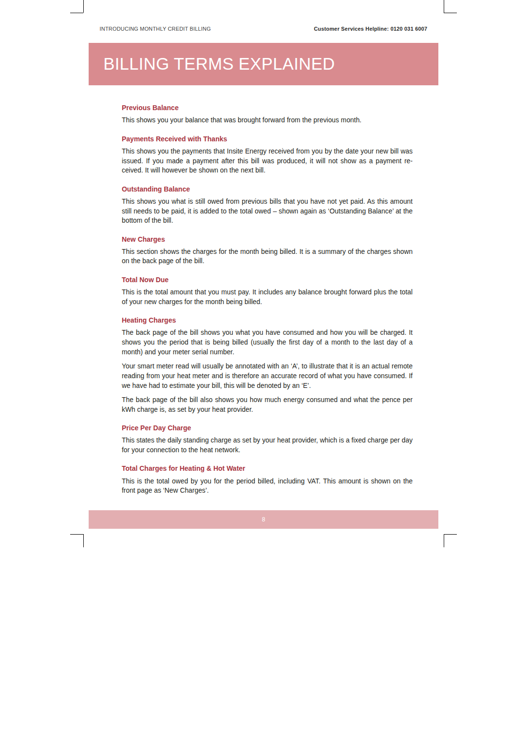Introducing Monthly Credit Billing
Customer Services Helpline: 0120 031 6007
BILLING TERMS EXPLAINED
Previous Balance
This shows you your balance that was brought forward from the previous month.
Payments Received with Thanks
This shows you the payments that Insite Energy received from you by the date your new bill was issued. If you made a payment after this bill was produced, it will not show as a payment received. It will however be shown on the next bill.
Outstanding Balance
This shows you what is still owed from previous bills that you have not yet paid. As this amount still needs to be paid, it is added to the total owed – shown again as ‘Outstanding Balance’ at the bottom of the bill.
New Charges
This section shows the charges for the month being billed. It is a summary of the charges shown on the back page of the bill.
Total Now Due
This is the total amount that you must pay. It includes any balance brought forward plus the total of your new charges for the month being billed.
Heating Charges
The back page of the bill shows you what you have consumed and how you will be charged. It shows you the period that is being billed (usually the first day of a month to the last day of a month) and your meter serial number.
Your smart meter read will usually be annotated with an ‘A’, to illustrate that it is an actual remote reading from your heat meter and is therefore an accurate record of what you have consumed. If we have had to estimate your bill, this will be denoted by an ‘E’.
The back page of the bill also shows you how much energy consumed and what the pence per kWh charge is, as set by your heat provider.
Price Per Day Charge
This states the daily standing charge as set by your heat provider, which is a fixed charge per day for your connection to the heat network.
Total Charges for Heating & Hot Water
This is the total owed by you for the period billed, including VAT. This amount is shown on the front page as ‘New Charges’.
8